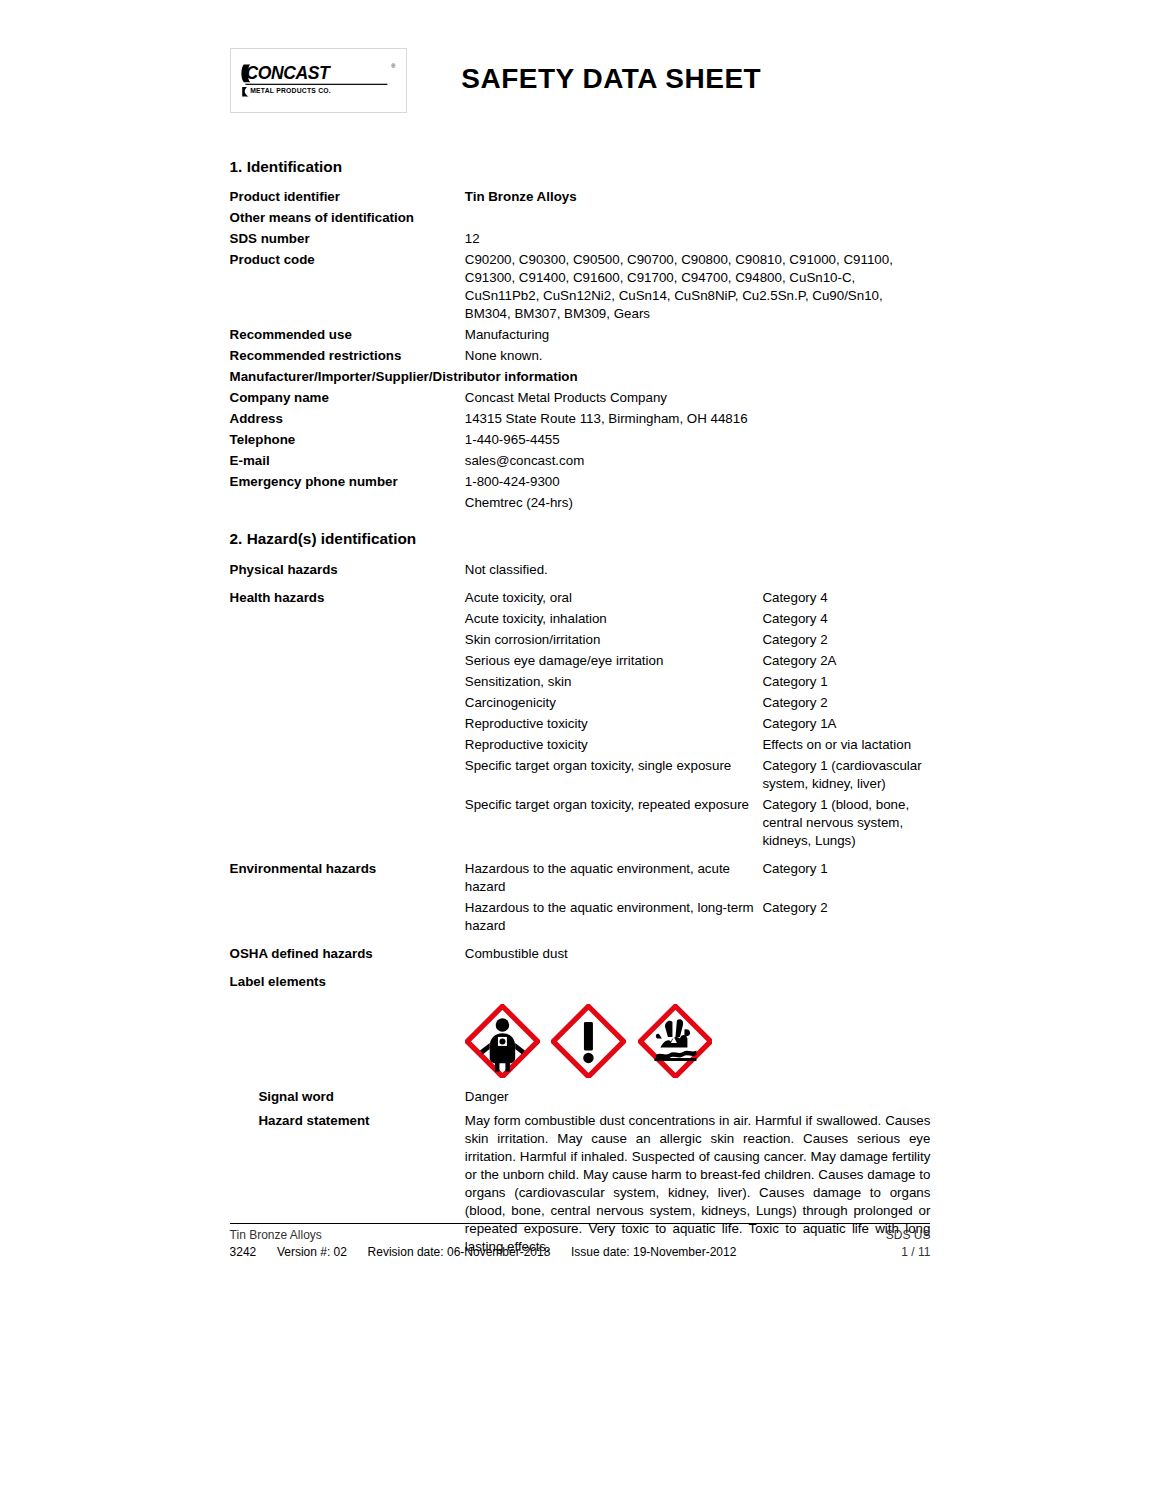CONCAST ® METAL PRODUCTS CO.
SAFETY DATA SHEET
1. Identification
| Product identifier | Tin Bronze Alloys |
| Other means of identification |
| SDS number | 12 |
| Product code | C90200, C90300, C90500, C90700, C90800, C90810, C91000, C91100, C91300, C91400, C91600, C91700, C94700, C94800, CuSn10-C, CuSn11Pb2, CuSn12Ni2, CuSn14, CuSn8NiP, Cu2.5Sn.P, Cu90/Sn10, BM304, BM307, BM309, Gears |
| Recommended use | Manufacturing |
| Recommended restrictions | None known. |
| Manufacturer/Importer/Supplier/Distributor information |
| Company name | Concast Metal Products Company |
| Address | 14315 State Route 113, Birmingham, OH 44816 |
| Telephone | 1-440-965-4455 |
| E-mail | sales@concast.com |
| Emergency phone number | 1-800-424-9300 |
| | Chemtrec (24-hrs) |
2. Hazard(s) identification
| Physical hazards | Not classified. |
| Health hazards | Acute toxicity, oral | Category 4 |
| | Acute toxicity, inhalation | Category 4 |
| | Skin corrosion/irritation | Category 2 |
| | Serious eye damage/eye irritation | Category 2A |
| | Sensitization, skin | Category 1 |
| | Carcinogenicity | Category 2 |
| | Reproductive toxicity | Category 1A |
| | Reproductive toxicity | Effects on or via lactation |
| | Specific target organ toxicity, single exposure | Category 1 (cardiovascular system, kidney, liver) |
| | Specific target organ toxicity, repeated exposure | Category 1 (blood, bone, central nervous system, kidneys, Lungs) |
| Environmental hazards | Hazardous to the aquatic environment, acute hazard | Category 1 |
| | Hazardous to the aquatic environment, long-term hazard | Category 2 |
| OSHA defined hazards | Combustible dust |
| Label elements | |
Signal word
Danger
Hazard statement
May form combustible dust concentrations in air. Harmful if swallowed. Causes skin irritation. May cause an allergic skin reaction. Causes serious eye irritation. Harmful if inhaled. Suspected of causing cancer. May damage fertility or the unborn child. May cause harm to breast-fed children. Causes damage to organs (cardiovascular system, kidney, liver). Causes damage to organs (blood, bone, central nervous system, kidneys, Lungs) through prolonged or repeated exposure. Very toxic to aquatic life. Toxic to aquatic life with long lasting effects.
Tin Bronze Alloys
SDS US
3242 Version #: 02 Revision date: 06-November-2018 Issue date: 19-November-2012
1 / 11